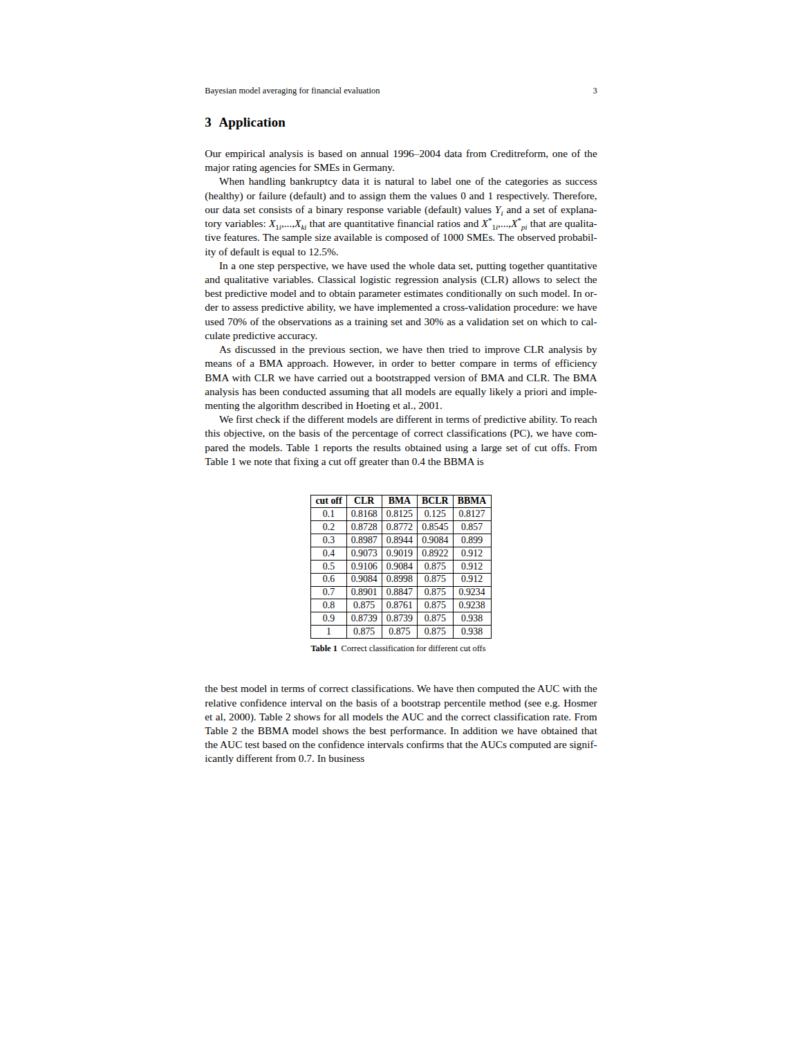Bayesian model averaging for financial evaluation 3
3 Application
Our empirical analysis is based on annual 1996–2004 data from Creditreform, one of the major rating agencies for SMEs in Germany.
When handling bankruptcy data it is natural to label one of the categories as success (healthy) or failure (default) and to assign them the values 0 and 1 respectively. Therefore, our data set consists of a binary response variable (default) values Yi and a set of explanatory variables: X1i,...,Xki that are quantitative financial ratios and X*1i,...,X*pi that are qualitative features. The sample size available is composed of 1000 SMEs. The observed probability of default is equal to 12.5%.
In a one step perspective, we have used the whole data set, putting together quantitative and qualitative variables. Classical logistic regression analysis (CLR) allows to select the best predictive model and to obtain parameter estimates conditionally on such model. In order to assess predictive ability, we have implemented a cross-validation procedure: we have used 70% of the observations as a training set and 30% as a validation set on which to calculate predictive accuracy.
As discussed in the previous section, we have then tried to improve CLR analysis by means of a BMA approach. However, in order to better compare in terms of efficiency BMA with CLR we have carried out a bootstrapped version of BMA and CLR. The BMA analysis has been conducted assuming that all models are equally likely a priori and implementing the algorithm described in Hoeting et al., 2001.
We first check if the different models are different in terms of predictive ability. To reach this objective, on the basis of the percentage of correct classifications (PC), we have compared the models. Table 1 reports the results obtained using a large set of cut offs. From Table 1 we note that fixing a cut off greater than 0.4 the BBMA is
| cut off | CLR | BMA | BCLR | BBMA |
| --- | --- | --- | --- | --- |
| 0.1 | 0.8168 | 0.8125 | 0.125 | 0.8127 |
| 0.2 | 0.8728 | 0.8772 | 0.8545 | 0.857 |
| 0.3 | 0.8987 | 0.8944 | 0.9084 | 0.899 |
| 0.4 | 0.9073 | 0.9019 | 0.8922 | 0.912 |
| 0.5 | 0.9106 | 0.9084 | 0.875 | 0.912 |
| 0.6 | 0.9084 | 0.8998 | 0.875 | 0.912 |
| 0.7 | 0.8901 | 0.8847 | 0.875 | 0.9234 |
| 0.8 | 0.875 | 0.8761 | 0.875 | 0.9238 |
| 0.9 | 0.8739 | 0.8739 | 0.875 | 0.938 |
| 1 | 0.875 | 0.875 | 0.875 | 0.938 |
Table 1 Correct classification for different cut offs
the best model in terms of correct classifications. We have then computed the AUC with the relative confidence interval on the basis of a bootstrap percentile method (see e.g. Hosmer et al, 2000). Table 2 shows for all models the AUC and the correct classification rate. From Table 2 the BBMA model shows the best performance. In addition we have obtained that the AUC test based on the confidence intervals confirms that the AUCs computed are significantly different from 0.7. In business